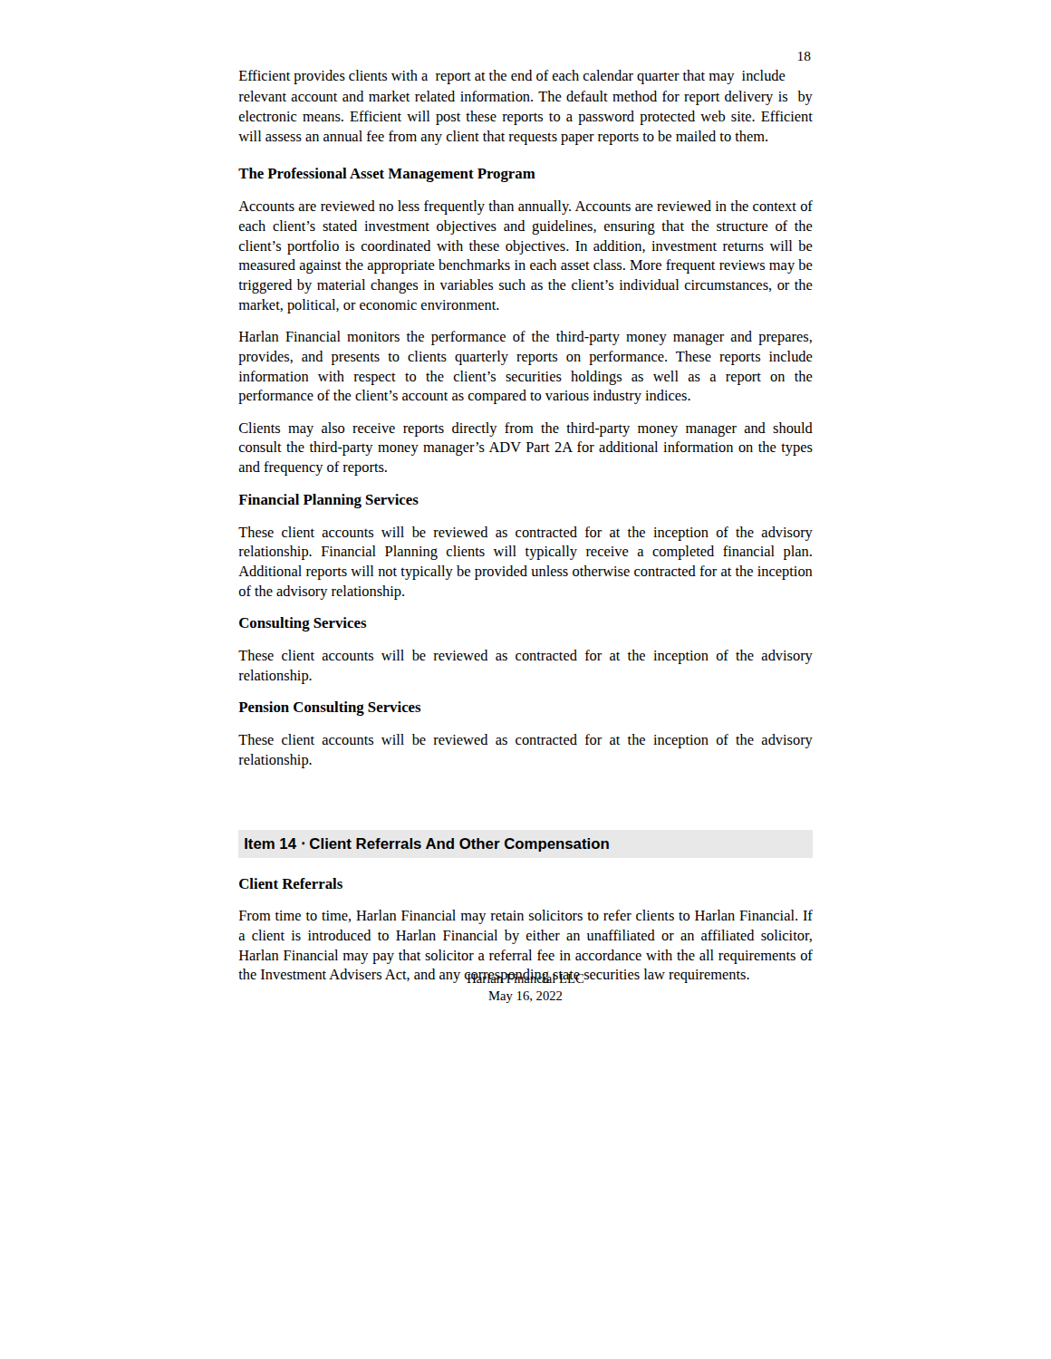18
Efficient provides clients with a report at the end of each calendar quarter that may include relevant account and market related information. The default method for report delivery is by electronic means. Efficient will post these reports to a password protected web site. Efficient will assess an annual fee from any client that requests paper reports to be mailed to them.
The Professional Asset Management Program
Accounts are reviewed no less frequently than annually. Accounts are reviewed in the context of each client’s stated investment objectives and guidelines, ensuring that the structure of the client’s portfolio is coordinated with these objectives. In addition, investment returns will be measured against the appropriate benchmarks in each asset class. More frequent reviews may be triggered by material changes in variables such as the client’s individual circumstances, or the market, political, or economic environment.
Harlan Financial monitors the performance of the third-party money manager and prepares, provides, and presents to clients quarterly reports on performance. These reports include information with respect to the client’s securities holdings as well as a report on the performance of the client’s account as compared to various industry indices.
Clients may also receive reports directly from the third-party money manager and should consult the third-party money manager’s ADV Part 2A for additional information on the types and frequency of reports.
Financial Planning Services
These client accounts will be reviewed as contracted for at the inception of the advisory relationship. Financial Planning clients will typically receive a completed financial plan. Additional reports will not typically be provided unless otherwise contracted for at the inception of the advisory relationship.
Consulting Services
These client accounts will be reviewed as contracted for at the inception of the advisory relationship.
Pension Consulting Services
These client accounts will be reviewed as contracted for at the inception of the advisory relationship.
Item 14 ‧ Client Referrals And Other Compensation
Client Referrals
From time to time, Harlan Financial may retain solicitors to refer clients to Harlan Financial. If a client is introduced to Harlan Financial by either an unaffiliated or an affiliated solicitor, Harlan Financial may pay that solicitor a referral fee in accordance with the all requirements of the Investment Advisers Act, and any corresponding state securities law requirements.
Harlan Financial LLC
May 16, 2022